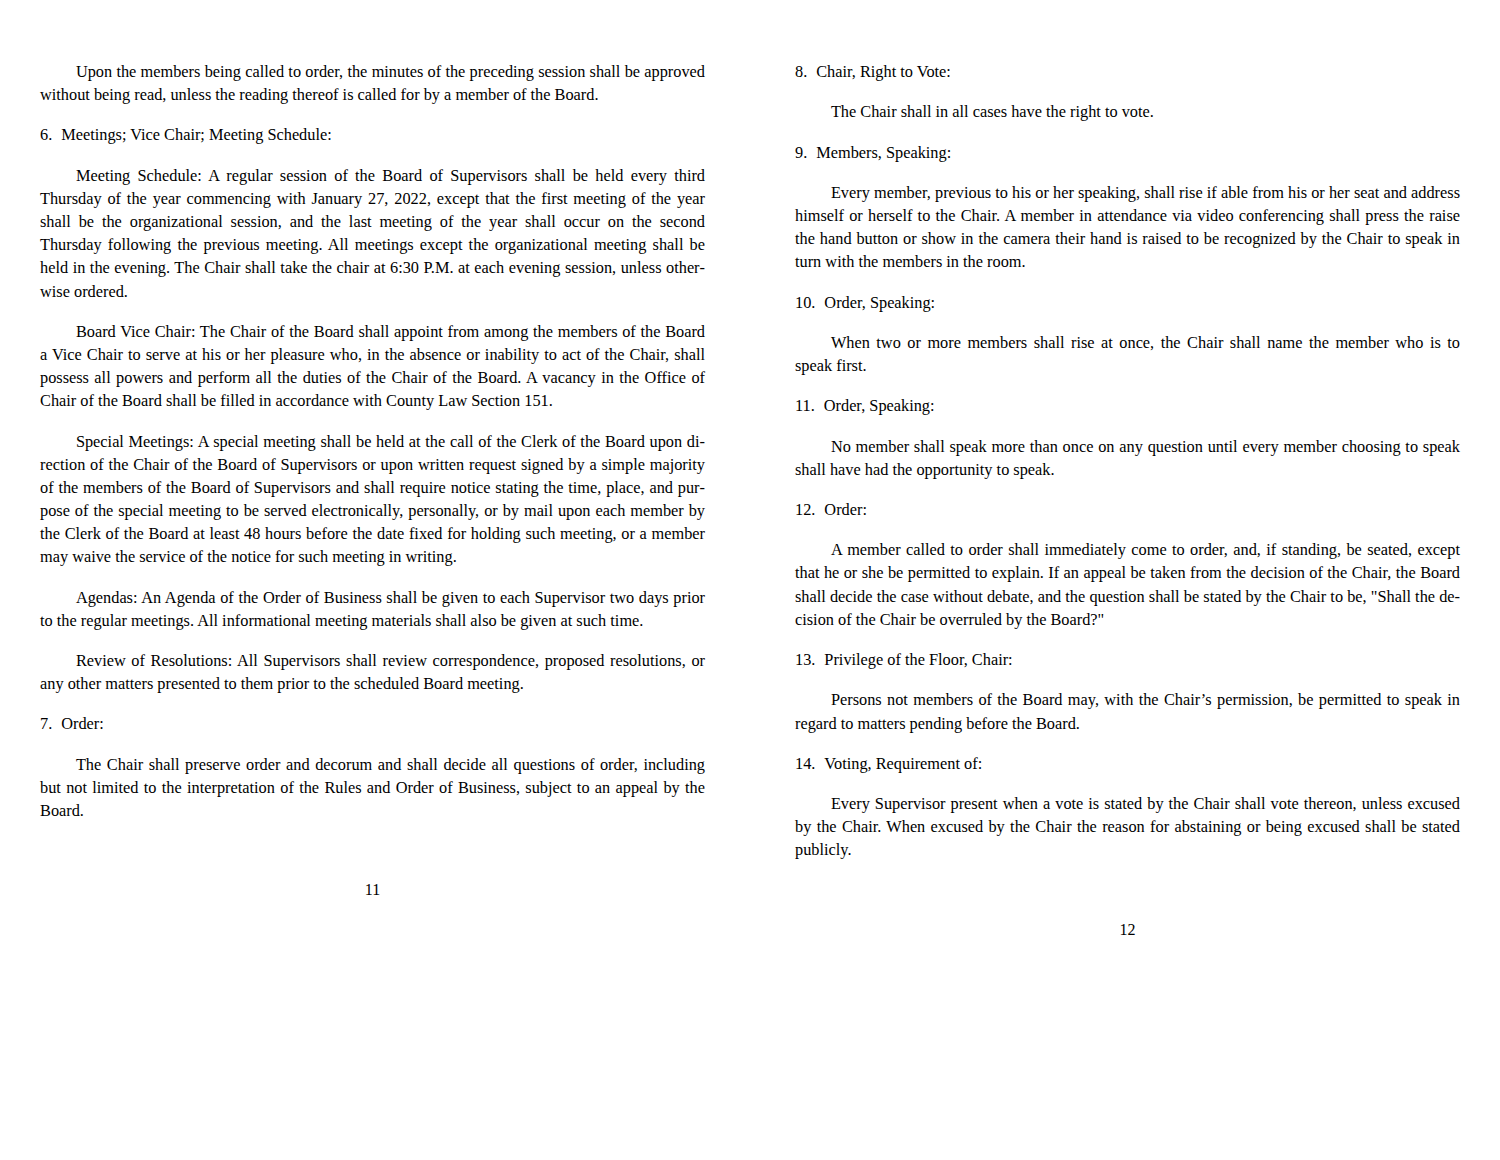Upon the members being called to order, the minutes of the preceding session shall be approved without being read, unless the reading thereof is called for by a member of the Board.
6. Meetings; Vice Chair; Meeting Schedule:
Meeting Schedule: A regular session of the Board of Supervisors shall be held every third Thursday of the year commencing with January 27, 2022, except that the first meeting of the year shall be the organizational session, and the last meeting of the year shall occur on the second Thursday following the previous meeting. All meetings except the organizational meeting shall be held in the evening. The Chair shall take the chair at 6:30 P.M. at each evening session, unless otherwise ordered.
Board Vice Chair: The Chair of the Board shall appoint from among the members of the Board a Vice Chair to serve at his or her pleasure who, in the absence or inability to act of the Chair, shall possess all powers and perform all the duties of the Chair of the Board. A vacancy in the Office of Chair of the Board shall be filled in accordance with County Law Section 151.
Special Meetings: A special meeting shall be held at the call of the Clerk of the Board upon direction of the Chair of the Board of Supervisors or upon written request signed by a simple majority of the members of the Board of Supervisors and shall require notice stating the time, place, and purpose of the special meeting to be served electronically, personally, or by mail upon each member by the Clerk of the Board at least 48 hours before the date fixed for holding such meeting, or a member may waive the service of the notice for such meeting in writing.
Agendas: An Agenda of the Order of Business shall be given to each Supervisor two days prior to the regular meetings. All informational meeting materials shall also be given at such time.
Review of Resolutions: All Supervisors shall review correspondence, proposed resolutions, or any other matters presented to them prior to the scheduled Board meeting.
7. Order:
The Chair shall preserve order and decorum and shall decide all questions of order, including but not limited to the interpretation of the Rules and Order of Business, subject to an appeal by the Board.
11
8. Chair, Right to Vote:
The Chair shall in all cases have the right to vote.
9. Members, Speaking:
Every member, previous to his or her speaking, shall rise if able from his or her seat and address himself or herself to the Chair. A member in attendance via video conferencing shall press the raise the hand button or show in the camera their hand is raised to be recognized by the Chair to speak in turn with the members in the room.
10. Order, Speaking:
When two or more members shall rise at once, the Chair shall name the member who is to speak first.
11. Order, Speaking:
No member shall speak more than once on any question until every member choosing to speak shall have had the opportunity to speak.
12. Order:
A member called to order shall immediately come to order, and, if standing, be seated, except that he or she be permitted to explain. If an appeal be taken from the decision of the Chair, the Board shall decide the case without debate, and the question shall be stated by the Chair to be, "Shall the decision of the Chair be overruled by the Board?"
13. Privilege of the Floor, Chair:
Persons not members of the Board may, with the Chair’s permission, be permitted to speak in regard to matters pending before the Board.
14. Voting, Requirement of:
Every Supervisor present when a vote is stated by the Chair shall vote thereon, unless excused by the Chair. When excused by the Chair the reason for abstaining or being excused shall be stated publicly.
12